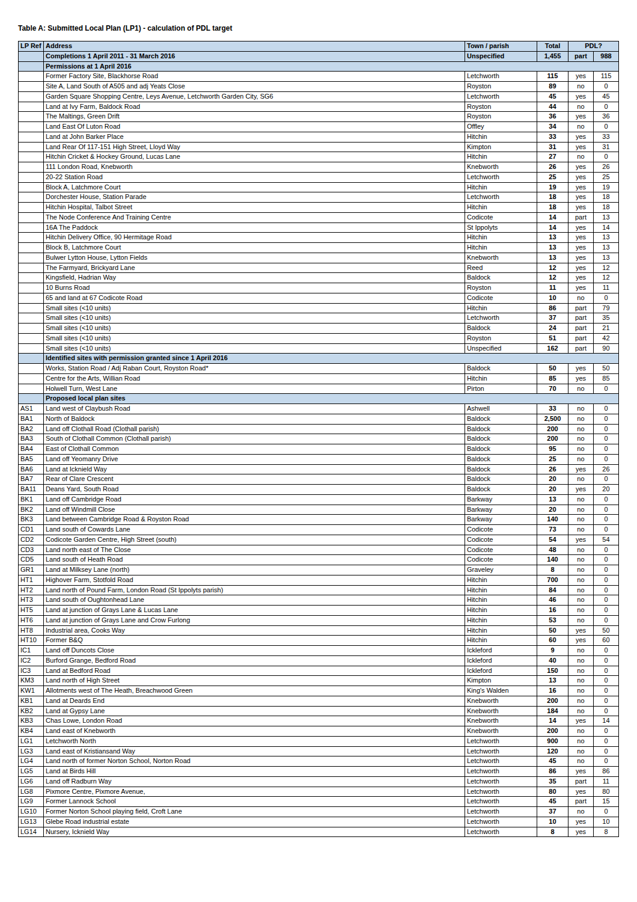Table A: Submitted Local Plan (LP1) - calculation of PDL target
| LP Ref | Address | Town / parish | Total | PDL? |
| --- | --- | --- | --- | --- |
| | Completions 1 April 2011 - 31 March 2016 | Unspecified | 1,455 | part | 988 |
| | Permissions at 1 April 2016 |
| | Former Factory Site, Blackhorse Road | Letchworth | 115 | yes | 115 |
| | Site A, Land South of A505 and adj Yeats Close | Royston | 89 | no | 0 |
| | Garden Square Shopping Centre, Leys Avenue, Letchworth Garden City, SG6 | Letchworth | 45 | yes | 45 |
| | Land at Ivy Farm, Baldock Road | Royston | 44 | no | 0 |
| | The Maltings, Green Drift | Royston | 36 | yes | 36 |
| | Land East Of Luton Road | Offley | 34 | no | 0 |
| | Land at John Barker Place | Hitchin | 33 | yes | 33 |
| | Land Rear Of 117-151 High Street, Lloyd Way | Kimpton | 31 | yes | 31 |
| | Hitchin Cricket & Hockey Ground, Lucas Lane | Hitchin | 27 | no | 0 |
| | 111 London Road, Knebworth | Knebworth | 26 | yes | 26 |
| | 20-22 Station Road | Letchworth | 25 | yes | 25 |
| | Block A, Latchmore Court | Hitchin | 19 | yes | 19 |
| | Dorchester House, Station Parade | Letchworth | 18 | yes | 18 |
| | Hitchin Hospital, Talbot Street | Hitchin | 18 | yes | 18 |
| | The Node Conference And Training Centre | Codicote | 14 | part | 13 |
| | 16A The Paddock | St Ippolyts | 14 | yes | 14 |
| | Hitchin Delivery Office, 90 Hermitage Road | Hitchin | 13 | yes | 13 |
| | Block B, Latchmore Court | Hitchin | 13 | yes | 13 |
| | Bulwer Lytton House, Lytton Fields | Knebworth | 13 | yes | 13 |
| | The Farmyard, Brickyard Lane | Reed | 12 | yes | 12 |
| | Kingsfield, Hadrian Way | Baldock | 12 | yes | 12 |
| | 10 Burns Road | Royston | 11 | yes | 11 |
| | 65 and land at 67 Codicote Road | Codicote | 10 | no | 0 |
| | Small sites (<10 units) | Hitchin | 86 | part | 79 |
| | Small sites (<10 units) | Letchworth | 37 | part | 35 |
| | Small sites (<10 units) | Baldock | 24 | part | 21 |
| | Small sites (<10 units) | Royston | 51 | part | 42 |
| | Small sites (<10 units) | Unspecified | 162 | part | 90 |
| | Identified sites with permission granted since 1 April 2016 |
| | Works, Station Road / Adj Raban Court, Royston Road* | Baldock | 50 | yes | 50 |
| | Centre for the Arts, Willian Road | Hitchin | 85 | yes | 85 |
| | Holwell Turn, West Lane | Pirton | 70 | no | 0 |
| | Proposed local plan sites |
| AS1 | Land west of Claybush Road | Ashwell | 33 | no | 0 |
| BA1 | North of Baldock | Baldock | 2,500 | no | 0 |
| BA2 | Land off Clothall Road (Clothall parish) | Baldock | 200 | no | 0 |
| BA3 | South of Clothall Common (Clothall parish) | Baldock | 200 | no | 0 |
| BA4 | East of Clothall Common | Baldock | 95 | no | 0 |
| BA5 | Land off Yeomanry Drive | Baldock | 25 | no | 0 |
| BA6 | Land at Icknield Way | Baldock | 26 | yes | 26 |
| BA7 | Rear of Clare Crescent | Baldock | 20 | no | 0 |
| BA11 | Deans Yard, South Road | Baldock | 20 | yes | 20 |
| BK1 | Land off Cambridge Road | Barkway | 13 | no | 0 |
| BK2 | Land off Windmill Close | Barkway | 20 | no | 0 |
| BK3 | Land between Cambridge Road & Royston Road | Barkway | 140 | no | 0 |
| CD1 | Land south of Cowards Lane | Codicote | 73 | no | 0 |
| CD2 | Codicote Garden Centre, High Street (south) | Codicote | 54 | yes | 54 |
| CD3 | Land north east of The Close | Codicote | 48 | no | 0 |
| CD5 | Land south of Heath Road | Codicote | 140 | no | 0 |
| GR1 | Land at Milksey Lane (north) | Graveley | 8 | no | 0 |
| HT1 | Highover Farm, Stotfold Road | Hitchin | 700 | no | 0 |
| HT2 | Land north of Pound Farm, London Road (St Ippolyts parish) | Hitchin | 84 | no | 0 |
| HT3 | Land south of Oughtonhead Lane | Hitchin | 46 | no | 0 |
| HT5 | Land at junction of Grays Lane & Lucas Lane | Hitchin | 16 | no | 0 |
| HT6 | Land at junction of Grays Lane and Crow Furlong | Hitchin | 53 | no | 0 |
| HT8 | Industrial area, Cooks Way | Hitchin | 50 | yes | 50 |
| HT10 | Former B&Q | Hitchin | 60 | yes | 60 |
| IC1 | Land off Duncots Close | Ickleford | 9 | no | 0 |
| IC2 | Burford Grange, Bedford Road | Ickleford | 40 | no | 0 |
| IC3 | Land at Bedford Road | Ickleford | 150 | no | 0 |
| KM3 | Land north of High Street | Kimpton | 13 | no | 0 |
| KW1 | Allotments west of The Heath, Breachwood Green | King's Walden | 16 | no | 0 |
| KB1 | Land at Deards End | Knebworth | 200 | no | 0 |
| KB2 | Land at Gypsy Lane | Knebworth | 184 | no | 0 |
| KB3 | Chas Lowe, London Road | Knebworth | 14 | yes | 14 |
| KB4 | Land east of Knebworth | Knebworth | 200 | no | 0 |
| LG1 | Letchworth North | Letchworth | 900 | no | 0 |
| LG3 | Land east of Kristiansand Way | Letchworth | 120 | no | 0 |
| LG4 | Land north of former Norton School, Norton Road | Letchworth | 45 | no | 0 |
| LG5 | Land at Birds Hill | Letchworth | 86 | yes | 86 |
| LG6 | Land off Radburn Way | Letchworth | 35 | part | 11 |
| LG8 | Pixmore Centre, Pixmore Avenue, | Letchworth | 80 | yes | 80 |
| LG9 | Former Lannock School | Letchworth | 45 | part | 15 |
| LG10 | Former Norton School playing field, Croft Lane | Letchworth | 37 | no | 0 |
| LG13 | Glebe Road industrial estate | Letchworth | 10 | yes | 10 |
| LG14 | Nursery, Icknield Way | Letchworth | 8 | yes | 8 |